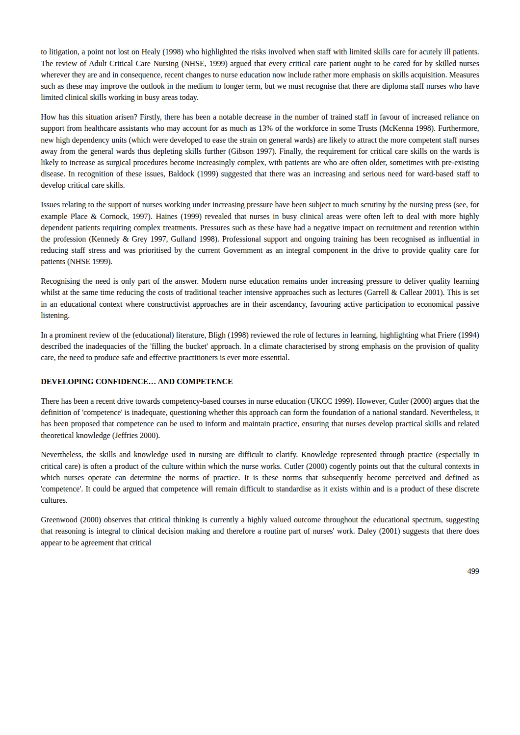to litigation, a point not lost on Healy (1998) who highlighted the risks involved when staff with limited skills care for acutely ill patients. The review of Adult Critical Care Nursing (NHSE, 1999) argued that every critical care patient ought to be cared for by skilled nurses wherever they are and in consequence, recent changes to nurse education now include rather more emphasis on skills acquisition. Measures such as these may improve the outlook in the medium to longer term, but we must recognise that there are diploma staff nurses who have limited clinical skills working in busy areas today.
How has this situation arisen? Firstly, there has been a notable decrease in the number of trained staff in favour of increased reliance on support from healthcare assistants who may account for as much as 13% of the workforce in some Trusts (McKenna 1998). Furthermore, new high dependency units (which were developed to ease the strain on general wards) are likely to attract the more competent staff nurses away from the general wards thus depleting skills further (Gibson 1997). Finally, the requirement for critical care skills on the wards is likely to increase as surgical procedures become increasingly complex, with patients are who are often older, sometimes with pre-existing disease. In recognition of these issues, Baldock (1999) suggested that there was an increasing and serious need for ward-based staff to develop critical care skills.
Issues relating to the support of nurses working under increasing pressure have been subject to much scrutiny by the nursing press (see, for example Place & Cornock, 1997). Haines (1999) revealed that nurses in busy clinical areas were often left to deal with more highly dependent patients requiring complex treatments. Pressures such as these have had a negative impact on recruitment and retention within the profession (Kennedy & Grey 1997, Gulland 1998). Professional support and ongoing training has been recognised as influential in reducing staff stress and was prioritised by the current Government as an integral component in the drive to provide quality care for patients (NHSE 1999).
Recognising the need is only part of the answer. Modern nurse education remains under increasing pressure to deliver quality learning whilst at the same time reducing the costs of traditional teacher intensive approaches such as lectures (Garrell & Callear 2001). This is set in an educational context where constructivist approaches are in their ascendancy, favouring active participation to economical passive listening.
In a prominent review of the (educational) literature, Bligh (1998) reviewed the role of lectures in learning, highlighting what Friere (1994) described the inadequacies of the 'filling the bucket' approach. In a climate characterised by strong emphasis on the provision of quality care, the need to produce safe and effective practitioners is ever more essential.
Developing Confidence… and Competence
There has been a recent drive towards competency-based courses in nurse education (UKCC 1999). However, Cutler (2000) argues that the definition of 'competence' is inadequate, questioning whether this approach can form the foundation of a national standard. Nevertheless, it has been proposed that competence can be used to inform and maintain practice, ensuring that nurses develop practical skills and related theoretical knowledge (Jeffries 2000).
Nevertheless, the skills and knowledge used in nursing are difficult to clarify. Knowledge represented through practice (especially in critical care) is often a product of the culture within which the nurse works. Cutler (2000) cogently points out that the cultural contexts in which nurses operate can determine the norms of practice. It is these norms that subsequently become perceived and defined as 'competence'. It could be argued that competence will remain difficult to standardise as it exists within and is a product of these discrete cultures.
Greenwood (2000) observes that critical thinking is currently a highly valued outcome throughout the educational spectrum, suggesting that reasoning is integral to clinical decision making and therefore a routine part of nurses' work. Daley (2001) suggests that there does appear to be agreement that critical
499